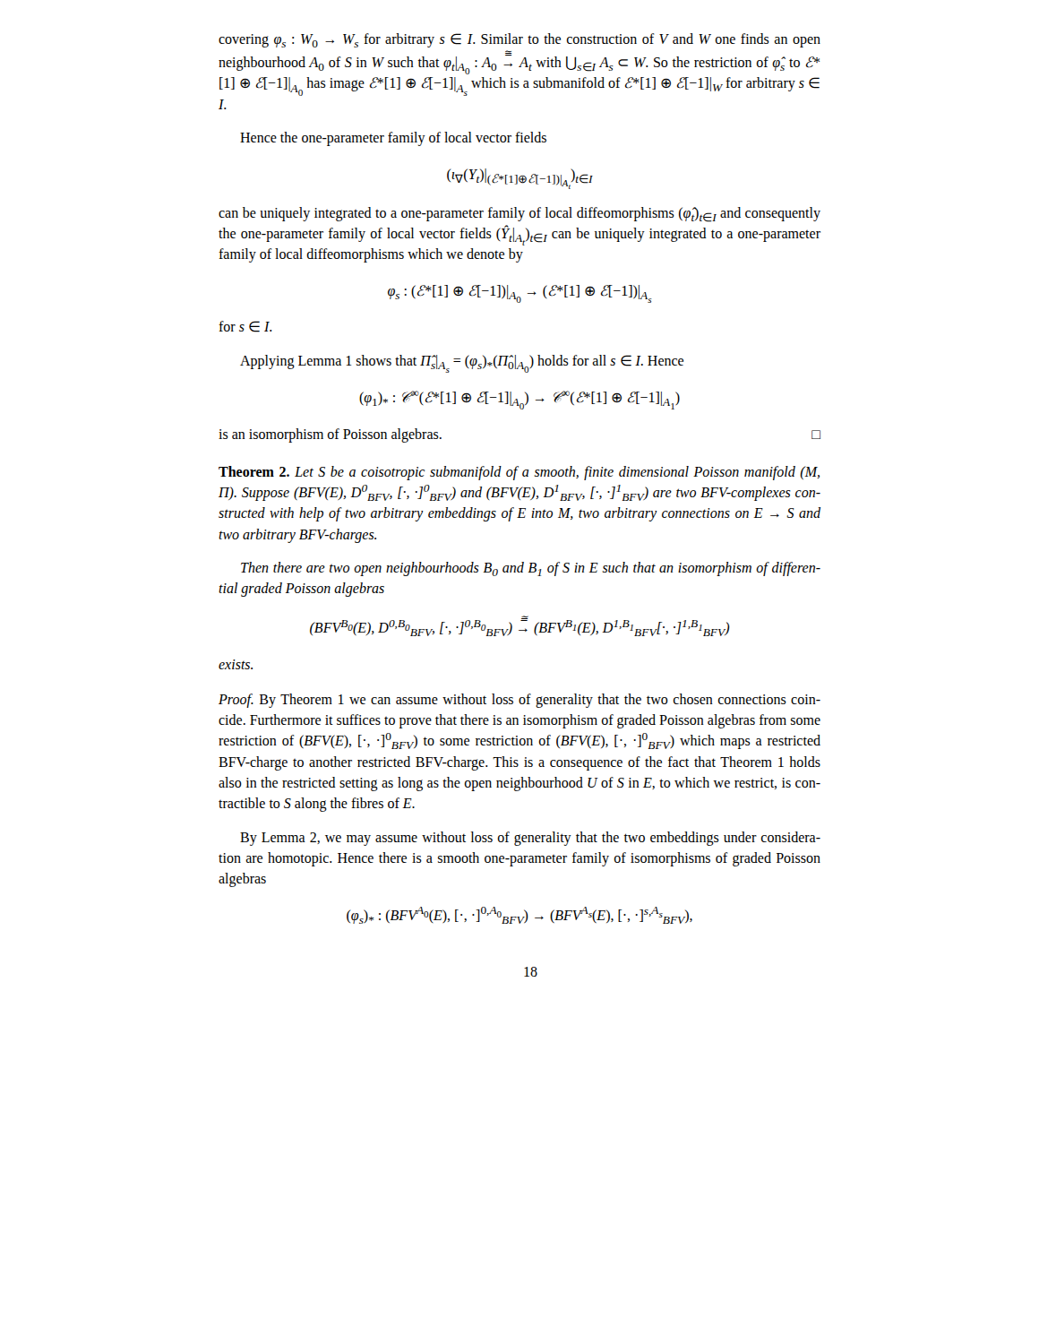covering φs : W0 → Ws for arbitrary s ∈ I. Similar to the construction of V and W one finds an open neighbourhood A0 of S in W such that φt|A0 : A0 ≅→ At with ⋃s∈I As ⊂ W. So the restriction of φ̂s to ℰ*[1] ⊕ ℰ[−1]|A0 has image ℰ*[1] ⊕ ℰ[−1]|As which is a submanifold of ℰ*[1] ⊕ ℰ[−1]|W for arbitrary s ∈ I.
Hence the one-parameter family of local vector fields
(ι∇(Yt)|(ℰ*[1]⊕ℰ[−1])|At)t∈I
can be uniquely integrated to a one-parameter family of local diffeomorphisms (φ̂t)t∈I and consequently the one-parameter family of local vector fields (Ŷt|At)t∈I can be uniquely integrated to a one-parameter family of local diffeomorphisms which we denote by
φs : (ℰ*[1] ⊕ ℰ[−1])|A0 → (ℰ*[1] ⊕ ℰ[−1])|As
for s ∈ I.
Applying Lemma 1 shows that Π̂s|As = (φs)*(Π̂0|A0) holds for all s ∈ I. Hence
(φ1)* : 𝒞∞(ℰ*[1] ⊕ ℰ[−1]|A0) → 𝒞∞(ℰ*[1] ⊕ ℰ[−1]|A1)
is an isomorphism of Poisson algebras. □
Theorem 2. Let S be a coisotropic submanifold of a smooth, finite dimensional Poisson manifold (M, Π). Suppose (BFV(E), D0BFV, [·, ·]0BFV) and (BFV(E), D1BFV, [·, ·]1BFV) are two BFV-complexes constructed with help of two arbitrary embeddings of E into M, two arbitrary connections on E → S and two arbitrary BFV-charges.
Then there are two open neighbourhoods B0 and B1 of S in E such that an isomorphism of differential graded Poisson algebras
(BFVB0(E), D0,B0BFV, [·, ·]0,B0BFV) ≅→ (BFVB1(E), D1,B1BFV[·, ·]1,B1BFV)
exists.
Proof. By Theorem 1 we can assume without loss of generality that the two chosen connections coincide. Furthermore it suffices to prove that there is an isomorphism of graded Poisson algebras from some restriction of (BFV(E), [·, ·]0BFV) to some restriction of (BFV(E), [·, ·]0BFV) which maps a restricted BFV-charge to another restricted BFV-charge. This is a consequence of the fact that Theorem 1 holds also in the restricted setting as long as the open neighbourhood U of S in E, to which we restrict, is contractible to S along the fibres of E.
By Lemma 2, we may assume without loss of generality that the two embeddings under consideration are homotopic. Hence there is a smooth one-parameter family of isomorphisms of graded Poisson algebras
(φs)* : (BFVA0(E), [·, ·]0,A0BFV) → (BFVAs(E), [·, ·]s,AsBFV),
18